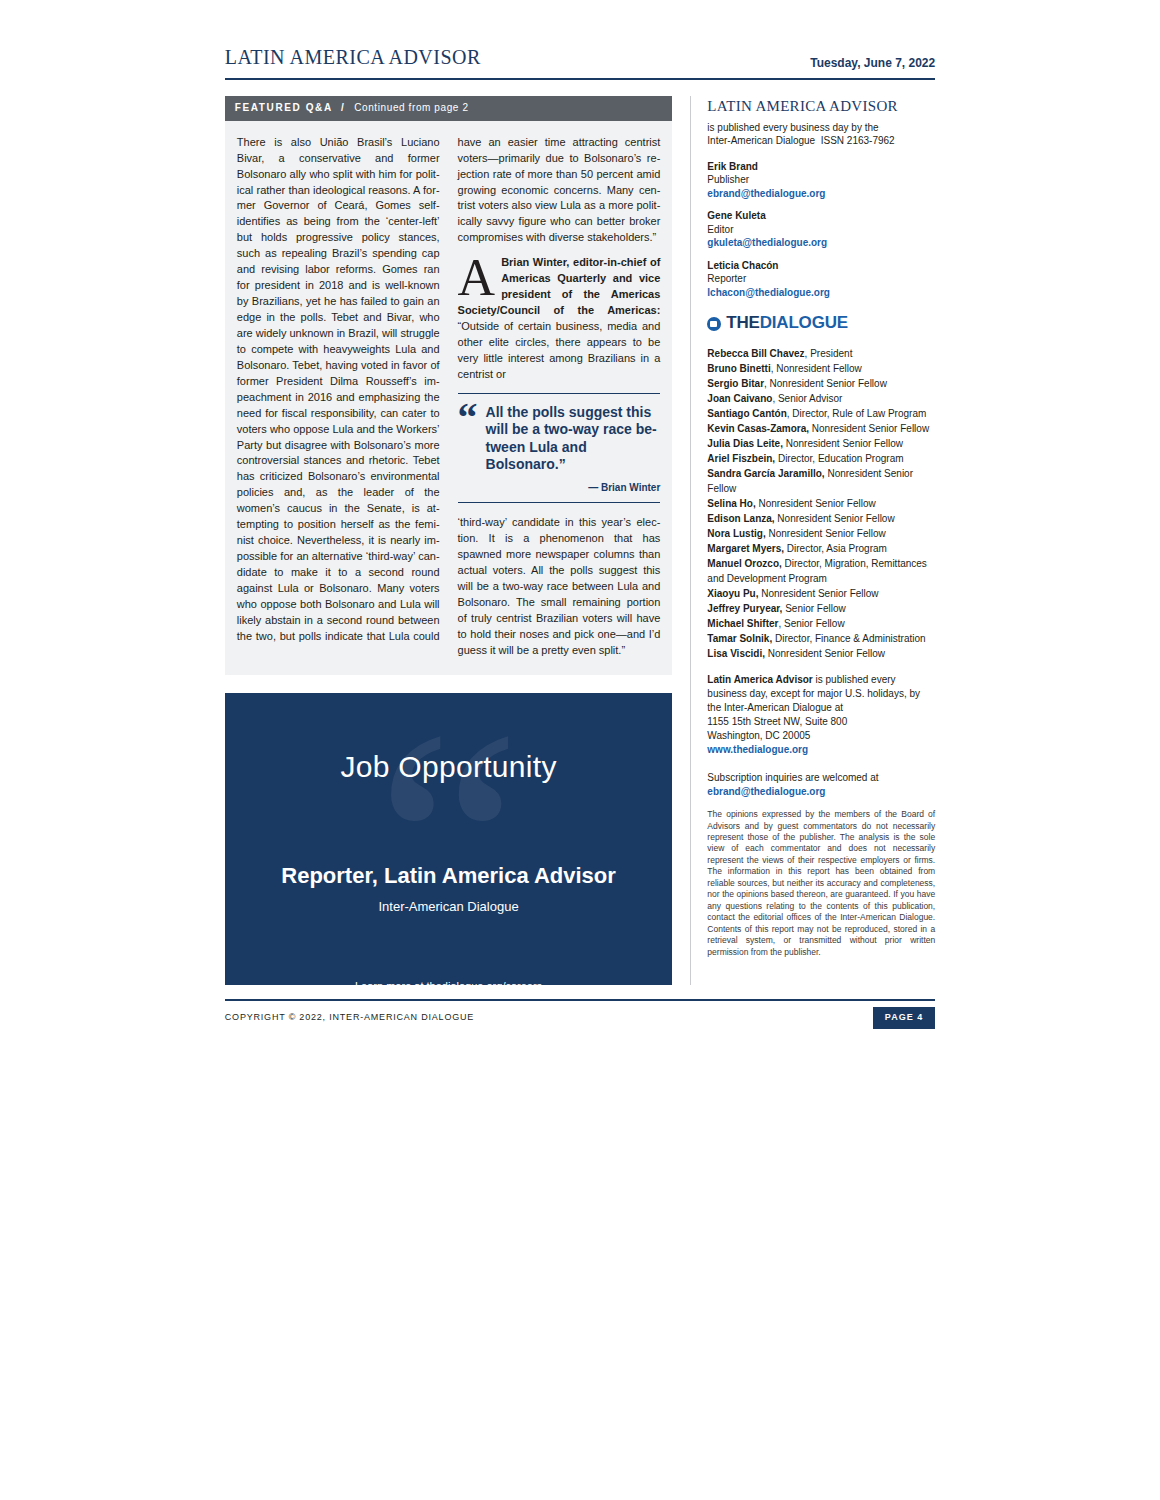LATIN AMERICA ADVISOR
Tuesday, June 7, 2022
FEATURED Q&A / Continued from page 2
There is also União Brasil’s Luciano Bivar, a conservative and former Bolsonaro ally who split with him for political rather than ideological reasons. A former Governor of Ceará, Gomes self-identifies as being from the ‘center-left’ but holds progressive policy stances, such as repealing Brazil’s spending cap and revising labor reforms. Gomes ran for president in 2018 and is well-known by Brazilians, yet he has failed to gain an edge in the polls. Tebet and Bivar, who are widely unknown in Brazil, will struggle to compete with heavyweights Lula and Bolsonaro. Tebet, having voted in favor of former President Dilma Rousseff’s impeachment in 2016 and emphasizing the need for fiscal responsibility, can cater to voters who oppose Lula and the Workers’ Party but disagree with Bolsonaro’s more controversial stances and rhetoric. Tebet has criticized Bolsonaro’s environmental policies and, as the leader of the women’s caucus in the Senate, is attempting to position herself as the feminist choice. Nevertheless, it is nearly impossible for an alternative ‘third-way’ candidate to make it to a second round against Lula or Bolsonaro. Many voters who oppose both Bolsonaro and Lula will likely abstain in a second round between the two, but polls indicate that Lula could have an easier time attracting centrist voters—primarily due to Bolsonaro’s rejection rate of more than 50 percent amid growing economic concerns. Many centrist voters also view Lula as a more politically savvy figure who can better broker compromises with diverse stakeholders.”
A
Brian Winter, editor-in-chief of Americas Quarterly and vice president of the Americas Society/Council of the Americas: “Outside of certain business, media and other elite circles, there appears to be very little interest among Brazilians in a centrist or
“
All the polls suggest this will be a two-way race between Lula and Bolsonaro.” — Brian Winter
‘third-way’ candidate in this year’s election. It is a phenomenon that has spawned more newspaper columns than actual voters. All the polls suggest this will be a two-way race between Lula and Bolsonaro. The small remaining portion of truly centrist Brazilian voters will have to hold their noses and pick one—and I’d guess it will be a pretty even split.”
“
Job Opportunity
Reporter, Latin America Advisor
Inter-American Dialogue
Learn more at thedialogue.org/careers
LATIN AMERICA ADVISOR
is published every business day by the
Inter-American Dialogue ISSN 2163-7962
Erik Brand
Publisher
ebrand@thedialogue.org
Gene Kuleta
Editor
gkuleta@thedialogue.org
Leticia Chacón
Reporter
lchacon@thedialogue.org
THE DIALOGUE
Rebecca Bill Chavez, President
Bruno Binetti, Nonresident Fellow
Sergio Bitar, Nonresident Senior Fellow
Joan Caivano, Senior Advisor
Santiago Cantón, Director, Rule of Law Program
Kevin Casas-Zamora, Nonresident Senior Fellow
Julia Dias Leite, Nonresident Senior Fellow
Ariel Fiszbein, Director, Education Program
Sandra García Jaramillo, Nonresident Senior Fellow
Selina Ho, Nonresident Senior Fellow
Edison Lanza, Nonresident Senior Fellow
Nora Lustig, Nonresident Senior Fellow
Margaret Myers, Director, Asia Program
Manuel Orozco, Director, Migration, Remittances and Development Program
Xiaoyu Pu, Nonresident Senior Fellow
Jeffrey Puryear, Senior Fellow
Michael Shifter, Senior Fellow
Tamar Solnik, Director, Finance & Administration
Lisa Viscidi, Nonresident Senior Fellow
Latin America Advisor is published every business day, except for major U.S. holidays, by the Inter-American Dialogue at
1155 15th Street NW, Suite 800
Washington, DC 20005
www.thedialogue.org
Subscription inquiries are welcomed at
ebrand@thedialogue.org
The opinions expressed by the members of the Board of Advisors and by guest commentators do not necessarily represent those of the publisher. The analysis is the sole view of each commentator and does not necessarily represent the views of their respective employers or firms. The information in this report has been obtained from reliable sources, but neither its accuracy and completeness, nor the opinions based thereon, are guaranteed. If you have any questions relating to the contents of this publication, contact the editorial offices of the Inter-American Dialogue. Contents of this report may not be reproduced, stored in a retrieval system, or transmitted without prior written permission from the publisher.
Copyright © 2022, Inter-American Dialogue
PAGE 4